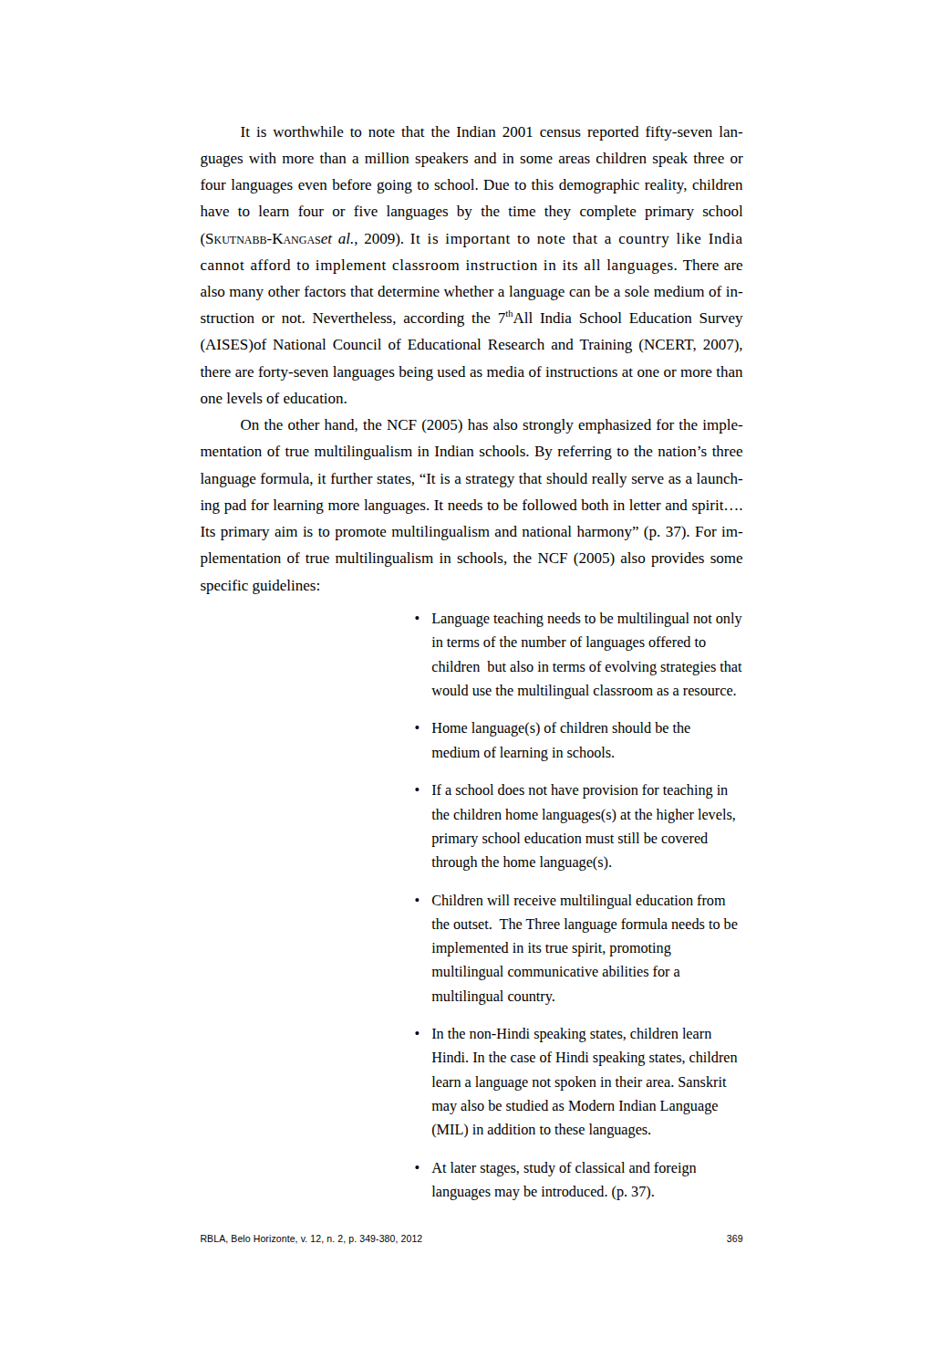It is worthwhile to note that the Indian 2001 census reported fifty-seven languages with more than a million speakers and in some areas children speak three or four languages even before going to school. Due to this demographic reality, children have to learn four or five languages by the time they complete primary school (Skutnabb-Kangas et al., 2009). It is important to note that a country like India cannot afford to implement classroom instruction in its all languages. There are also many other factors that determine whether a language can be a sole medium of instruction or not. Nevertheless, according the 7thAll India School Education Survey (AISES)of National Council of Educational Research and Training (NCERT, 2007), there are forty-seven languages being used as media of instructions at one or more than one levels of education.
On the other hand, the NCF (2005) has also strongly emphasized for the implementation of true multilingualism in Indian schools. By referring to the nation’s three language formula, it further states, “It is a strategy that should really serve as a launching pad for learning more languages. It needs to be followed both in letter and spirit…. Its primary aim is to promote multilingualism and national harmony” (p. 37). For implementation of true multilingualism in schools, the NCF (2005) also provides some specific guidelines:
Language teaching needs to be multilingual not only in terms of the number of languages offered to children but also in terms of evolving strategies that would use the multilingual classroom as a resource.
Home language(s) of children should be the medium of learning in schools.
If a school does not have provision for teaching in the children home languages(s) at the higher levels, primary school education must still be covered through the home language(s).
Children will receive multilingual education from the outset. The Three language formula needs to be implemented in its true spirit, promoting multilingual communicative abilities for a multilingual country.
In the non-Hindi speaking states, children learn Hindi. In the case of Hindi speaking states, children learn a language not spoken in their area. Sanskrit may also be studied as Modern Indian Language (MIL) in addition to these languages.
At later stages, study of classical and foreign languages may be introduced. (p. 37).
RBLA, Belo Horizonte, v. 12, n. 2, p. 349-380, 2012
369